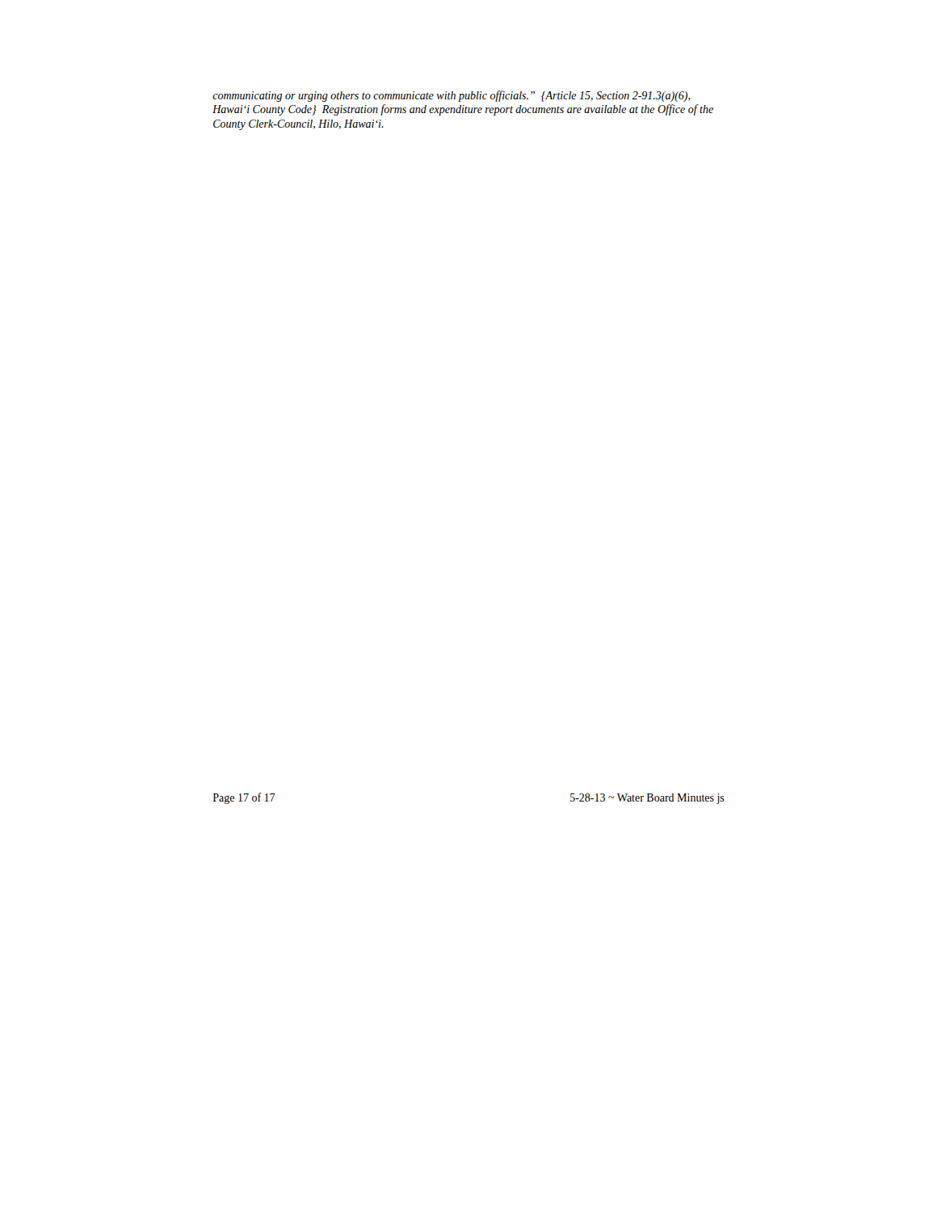communicating or urging others to communicate with public officials.” {Article 15, Section 2-91.3(a)(6), Hawai‘i County Code} Registration forms and expenditure report documents are available at the Office of the County Clerk-Council, Hilo, Hawai‘i.
Page 17 of 17 5-28-13 ~ Water Board Minutes js